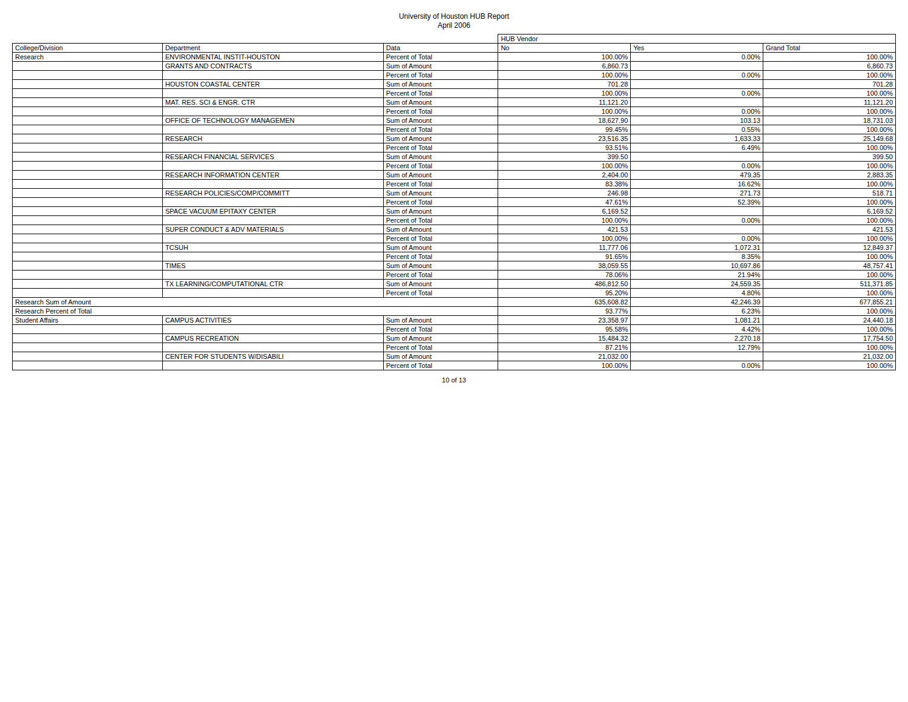University of Houston HUB Report
April 2006
| | | | HUB Vendor |
| --- | --- | --- | --- |
| College/Division | Department | Data | No | Yes | Grand Total |
| Research | ENVIRONMENTAL INSTIT-HOUSTON | Percent of Total | 100.00% | 0.00% | 100.00% |
| | GRANTS AND CONTRACTS | Sum of Amount | 6,860.73 | | 6,860.73 |
| | | Percent of Total | 100.00% | 0.00% | 100.00% |
| | HOUSTON COASTAL CENTER | Sum of Amount | 701.28 | | 701.28 |
| | | Percent of Total | 100.00% | 0.00% | 100.00% |
| | MAT. RES. SCI & ENGR. CTR | Sum of Amount | 11,121.20 | | 11,121.20 |
| | | Percent of Total | 100.00% | 0.00% | 100.00% |
| | OFFICE OF TECHNOLOGY MANAGEMEN | Sum of Amount | 18,627.90 | 103.13 | 18,731.03 |
| | | Percent of Total | 99.45% | 0.55% | 100.00% |
| | RESEARCH | Sum of Amount | 23,516.35 | 1,633.33 | 25,149.68 |
| | | Percent of Total | 93.51% | 6.49% | 100.00% |
| | RESEARCH FINANCIAL SERVICES | Sum of Amount | 399.50 | | 399.50 |
| | | Percent of Total | 100.00% | 0.00% | 100.00% |
| | RESEARCH INFORMATION CENTER | Sum of Amount | 2,404.00 | 479.35 | 2,883.35 |
| | | Percent of Total | 83.38% | 16.62% | 100.00% |
| | RESEARCH POLICIES/COMP/COMMITT | Sum of Amount | 246.98 | 271.73 | 518.71 |
| | | Percent of Total | 47.61% | 52.39% | 100.00% |
| | SPACE VACUUM EPITAXY CENTER | Sum of Amount | 6,169.52 | | 6,169.52 |
| | | Percent of Total | 100.00% | 0.00% | 100.00% |
| | SUPER CONDUCT & ADV MATERIALS | Sum of Amount | 421.53 | | 421.53 |
| | | Percent of Total | 100.00% | 0.00% | 100.00% |
| | TCSUH | Sum of Amount | 11,777.06 | 1,072.31 | 12,849.37 |
| | | Percent of Total | 91.65% | 8.35% | 100.00% |
| | TIMES | Sum of Amount | 38,059.55 | 10,697.86 | 48,757.41 |
| | | Percent of Total | 78.06% | 21.94% | 100.00% |
| | TX LEARNING/COMPUTATIONAL CTR | Sum of Amount | 486,812.50 | 24,559.35 | 511,371.85 |
| | | Percent of Total | 95.20% | 4.80% | 100.00% |
| Research Sum of Amount | 635,608.82 | 42,246.39 | 677,855.21 |
| Research Percent of Total | 93.77% | 6.23% | 100.00% |
| Student Affairs | CAMPUS ACTIVITIES | Sum of Amount | 23,358.97 | 1,081.21 | 24,440.18 |
| | | Percent of Total | 95.58% | 4.42% | 100.00% |
| | CAMPUS RECREATION | Sum of Amount | 15,484.32 | 2,270.18 | 17,754.50 |
| | | Percent of Total | 87.21% | 12.79% | 100.00% |
| | CENTER FOR STUDENTS W/DISABILI | Sum of Amount | 21,032.00 | | 21,032.00 |
| | | Percent of Total | 100.00% | 0.00% | 100.00% |
10 of 13